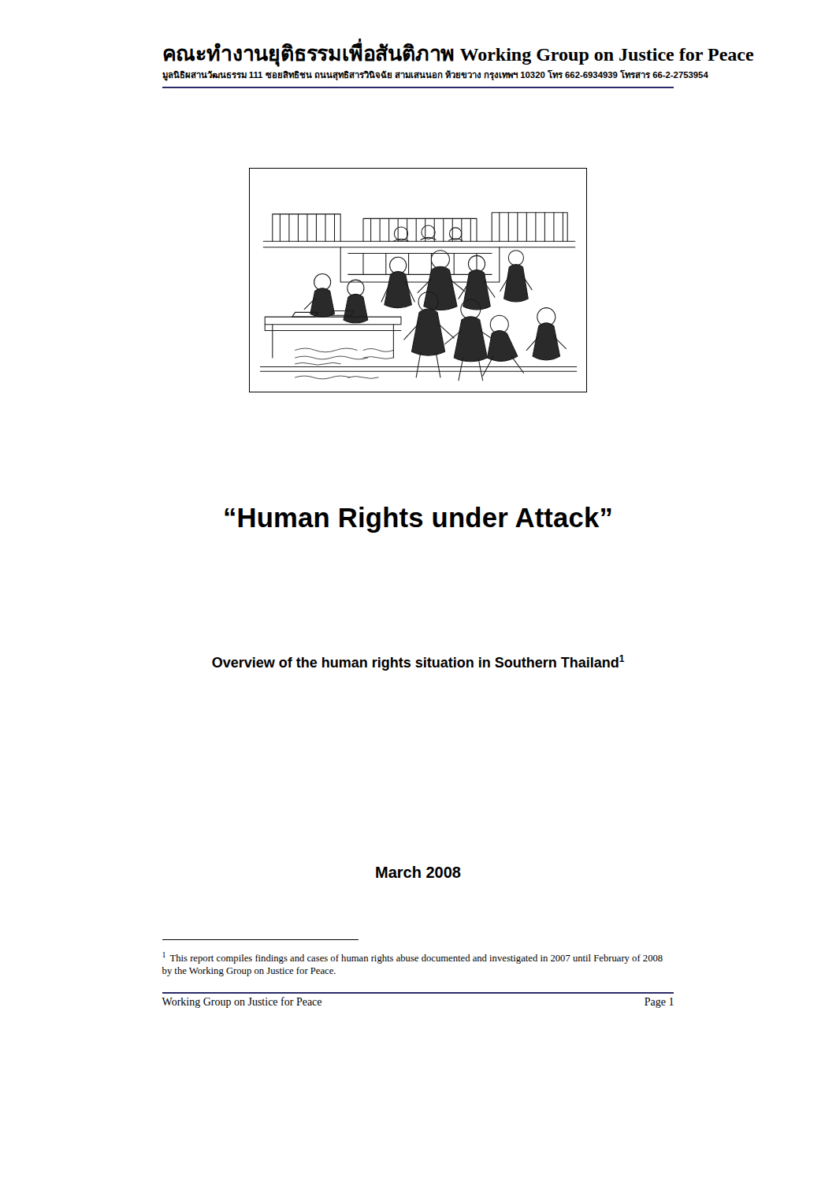คณะทำงานยุติธรรมเพื่อสันติภาพ Working Group on Justice for Peace
มูลนิธิผสานวัฒนธรรม 111 ซอยสิทธิชน ถนนสุทธิสารวินิจฉัย สามเสนนอก ห้วยขวาง กรุงเทพฯ 10320 โทร 662-6934939 โทรสาร 66-2-2753954
“Human Rights under Attack”
Overview of the human rights situation in Southern Thailand1
March 2008
1 This report compiles findings and cases of human rights abuse documented and investigated in 2007 until February of 2008 by the Working Group on Justice for Peace.
Working Group on Justice for Peace Page 1